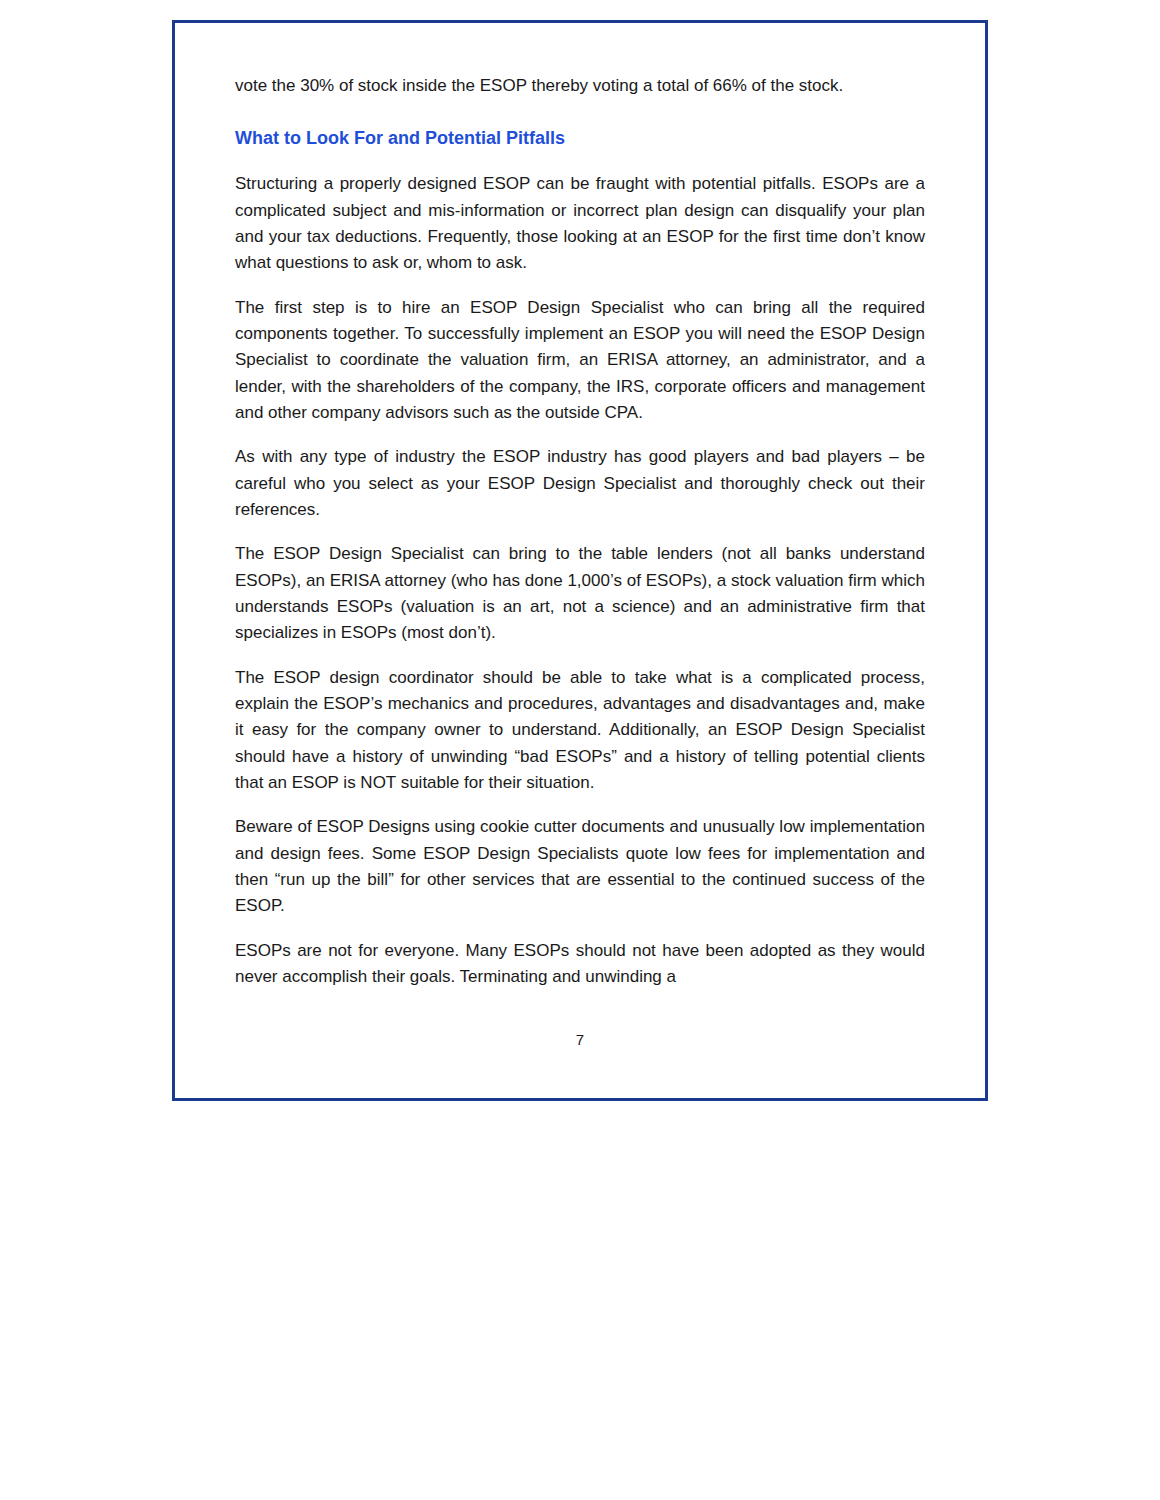vote the 30% of stock inside the ESOP thereby voting a total of 66% of the stock.
What to Look For and Potential Pitfalls
Structuring a properly designed ESOP can be fraught with potential pitfalls. ESOPs are a complicated subject and mis-information or incorrect plan design can disqualify your plan and your tax deductions. Frequently, those looking at an ESOP for the first time don’t know what questions to ask or, whom to ask.
The first step is to hire an ESOP Design Specialist who can bring all the required components together. To successfully implement an ESOP you will need the ESOP Design Specialist to coordinate the valuation firm, an ERISA attorney, an administrator, and a lender, with the shareholders of the company, the IRS, corporate officers and management and other company advisors such as the outside CPA.
As with any type of industry the ESOP industry has good players and bad players – be careful who you select as your ESOP Design Specialist and thoroughly check out their references.
The ESOP Design Specialist can bring to the table lenders (not all banks understand ESOPs), an ERISA attorney (who has done 1,000’s of ESOPs), a stock valuation firm which understands ESOPs (valuation is an art, not a science) and an administrative firm that specializes in ESOPs (most don’t).
The ESOP design coordinator should be able to take what is a complicated process, explain the ESOP’s mechanics and procedures, advantages and disadvantages and, make it easy for the company owner to understand. Additionally, an ESOP Design Specialist should have a history of unwinding “bad ESOPs” and a history of telling potential clients that an ESOP is NOT suitable for their situation.
Beware of ESOP Designs using cookie cutter documents and unusually low implementation and design fees. Some ESOP Design Specialists quote low fees for implementation and then “run up the bill” for other services that are essential to the continued success of the ESOP.
ESOPs are not for everyone. Many ESOPs should not have been adopted as they would never accomplish their goals. Terminating and unwinding a
7